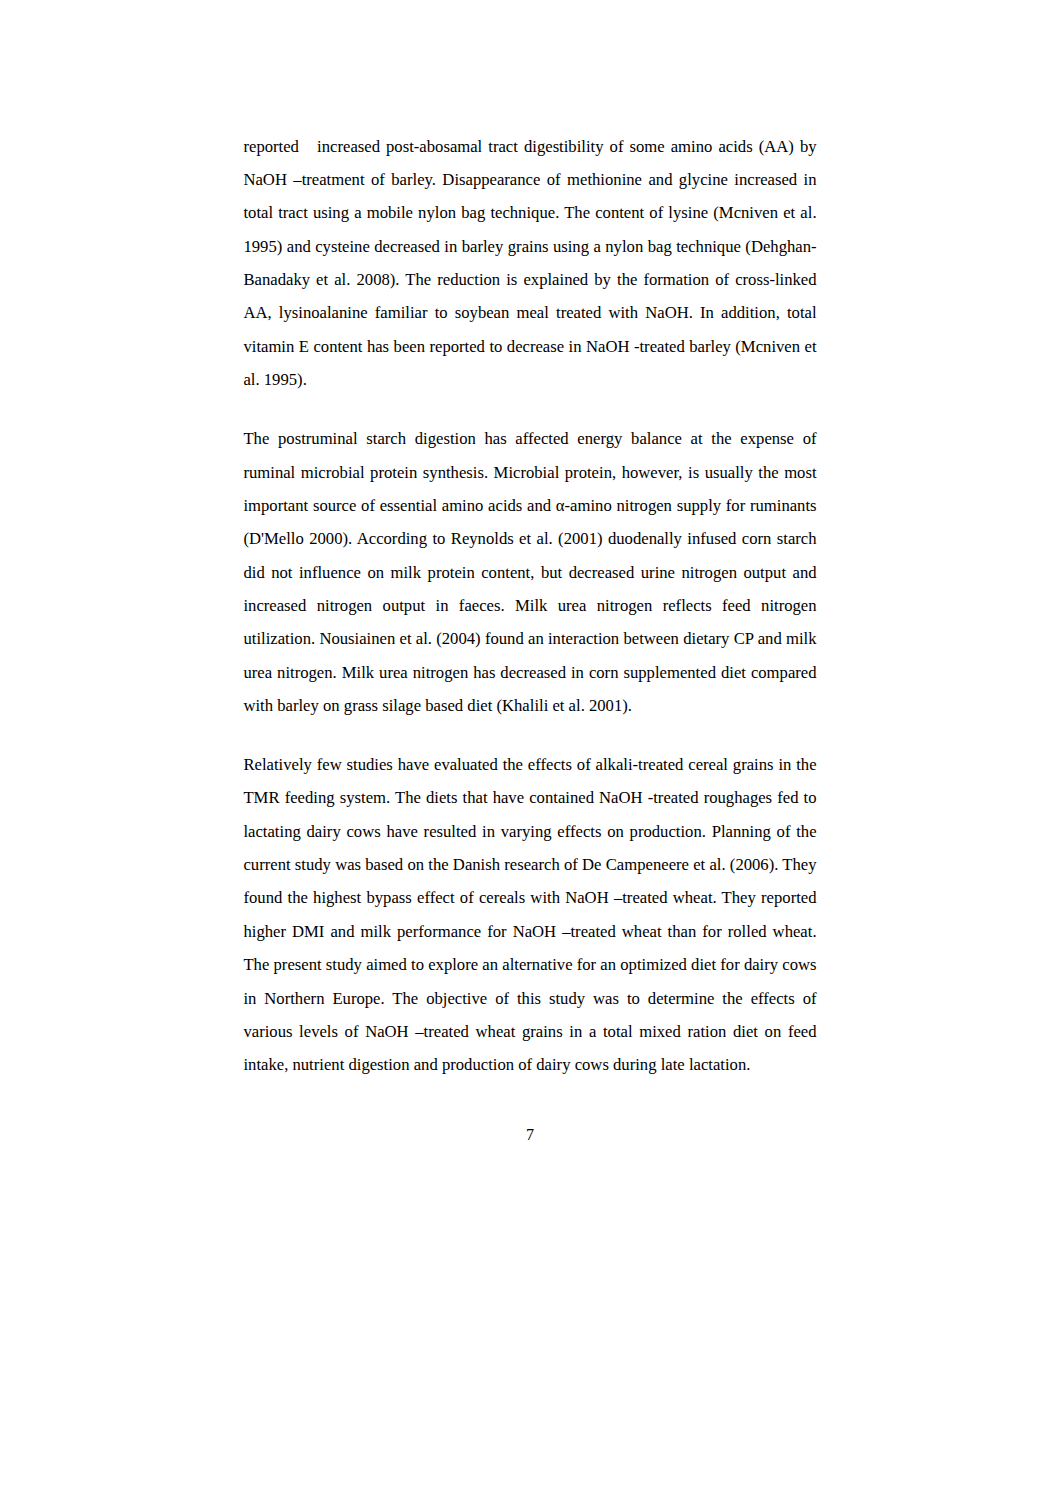reported increased post-abosamal tract digestibility of some amino acids (AA) by NaOH –treatment of barley. Disappearance of methionine and glycine increased in total tract using a mobile nylon bag technique. The content of lysine (Mcniven et al. 1995) and cysteine decreased in barley grains using a nylon bag technique (Dehghan-Banadaky et al. 2008). The reduction is explained by the formation of cross-linked AA, lysinoalanine familiar to soybean meal treated with NaOH. In addition, total vitamin E content has been reported to decrease in NaOH -treated barley (Mcniven et al. 1995).
The postruminal starch digestion has affected energy balance at the expense of ruminal microbial protein synthesis. Microbial protein, however, is usually the most important source of essential amino acids and α-amino nitrogen supply for ruminants (D'Mello 2000). According to Reynolds et al. (2001) duodenally infused corn starch did not influence on milk protein content, but decreased urine nitrogen output and increased nitrogen output in faeces. Milk urea nitrogen reflects feed nitrogen utilization. Nousiainen et al. (2004) found an interaction between dietary CP and milk urea nitrogen. Milk urea nitrogen has decreased in corn supplemented diet compared with barley on grass silage based diet (Khalili et al. 2001).
Relatively few studies have evaluated the effects of alkali-treated cereal grains in the TMR feeding system. The diets that have contained NaOH -treated roughages fed to lactating dairy cows have resulted in varying effects on production. Planning of the current study was based on the Danish research of De Campeneere et al. (2006). They found the highest bypass effect of cereals with NaOH –treated wheat. They reported higher DMI and milk performance for NaOH –treated wheat than for rolled wheat. The present study aimed to explore an alternative for an optimized diet for dairy cows in Northern Europe. The objective of this study was to determine the effects of various levels of NaOH –treated wheat grains in a total mixed ration diet on feed intake, nutrient digestion and production of dairy cows during late lactation.
7